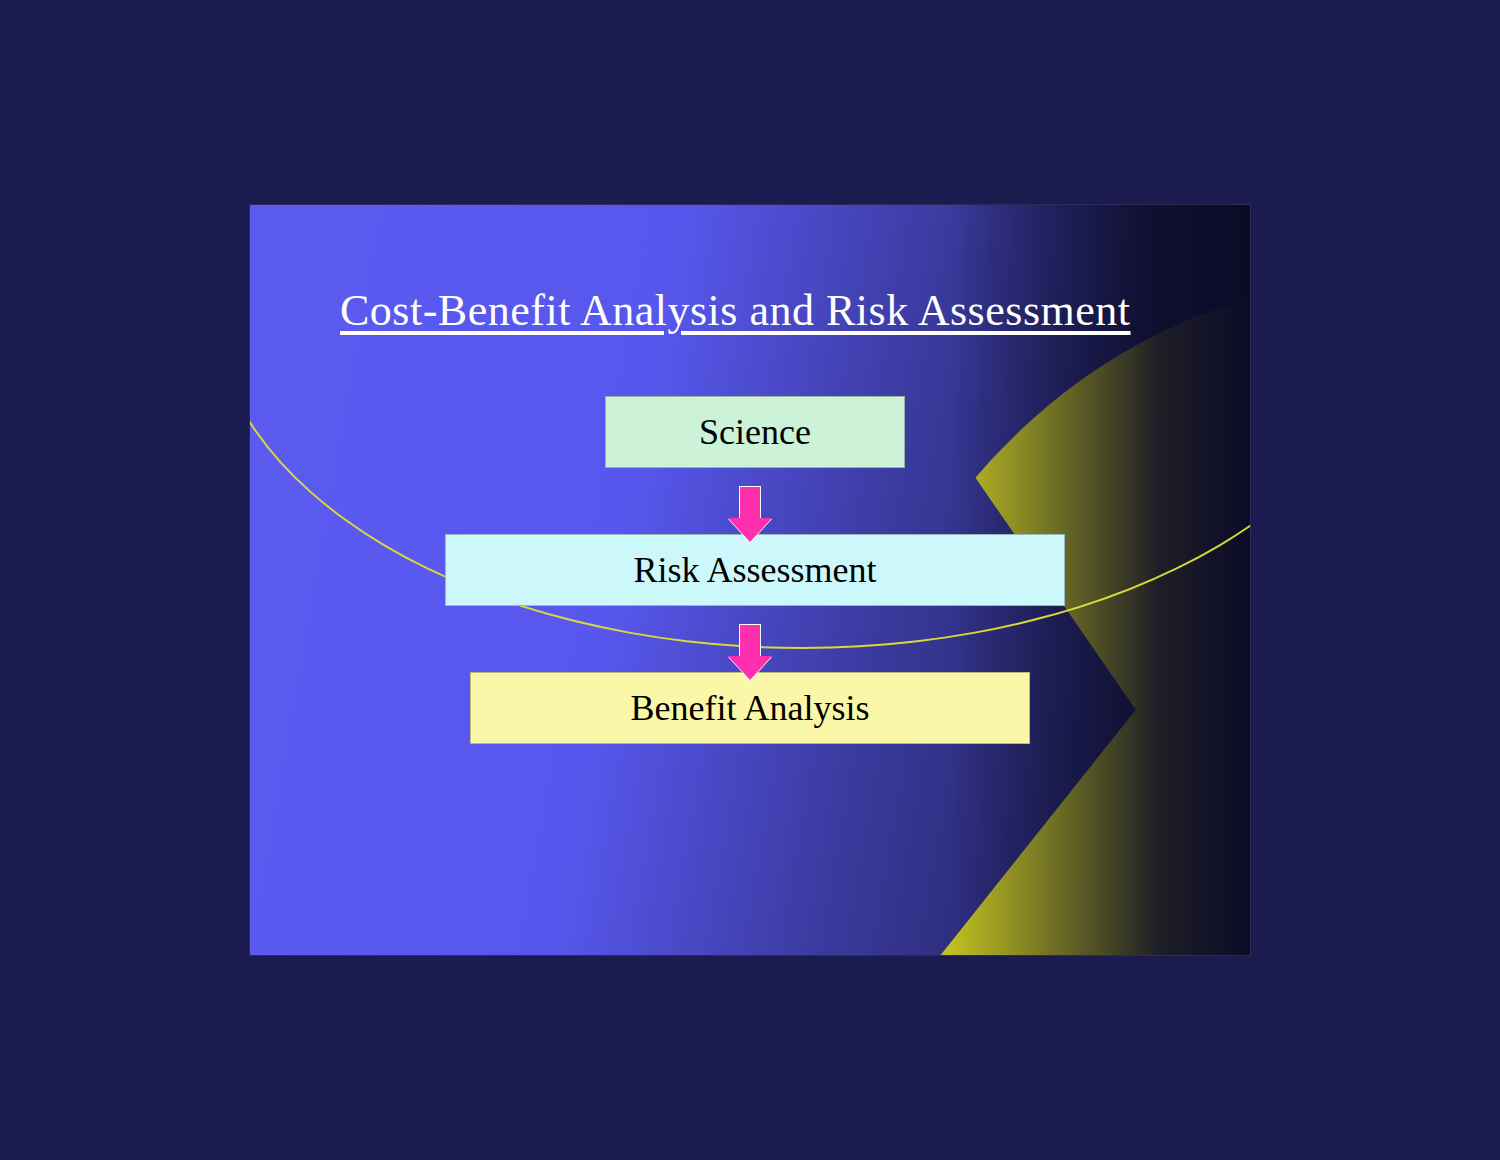Cost-Benefit Analysis and Risk Assessment
Science
Risk Assessment
Benefit Analysis